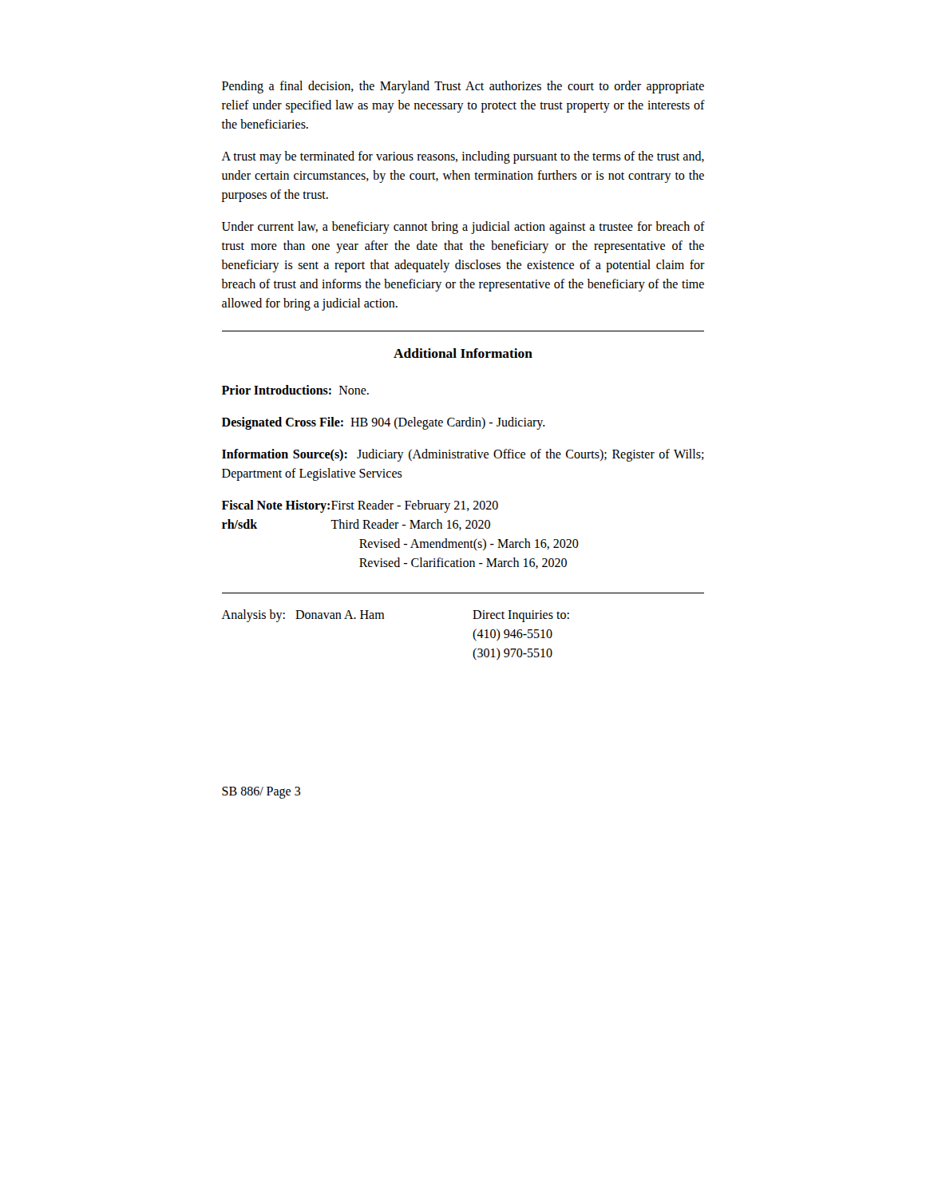Pending a final decision, the Maryland Trust Act authorizes the court to order appropriate relief under specified law as may be necessary to protect the trust property or the interests of the beneficiaries.
A trust may be terminated for various reasons, including pursuant to the terms of the trust and, under certain circumstances, by the court, when termination furthers or is not contrary to the purposes of the trust.
Under current law, a beneficiary cannot bring a judicial action against a trustee for breach of trust more than one year after the date that the beneficiary or the representative of the beneficiary is sent a report that adequately discloses the existence of a potential claim for breach of trust and informs the beneficiary or the representative of the beneficiary of the time allowed for bring a judicial action.
Additional Information
Prior Introductions: None.
Designated Cross File: HB 904 (Delegate Cardin) - Judiciary.
Information Source(s): Judiciary (Administrative Office of the Courts); Register of Wills; Department of Legislative Services
| Fiscal Note History: | First Reader - February 21, 2020 |
| rh/sdk | Third Reader - March 16, 2020 |
| | Revised - Amendment(s) - March 16, 2020 |
| | Revised - Clarification - March 16, 2020 |
| Analysis by: Donavan A. Ham | Direct Inquiries to: (410) 946-5510 (301) 970-5510 |
SB 886/ Page 3